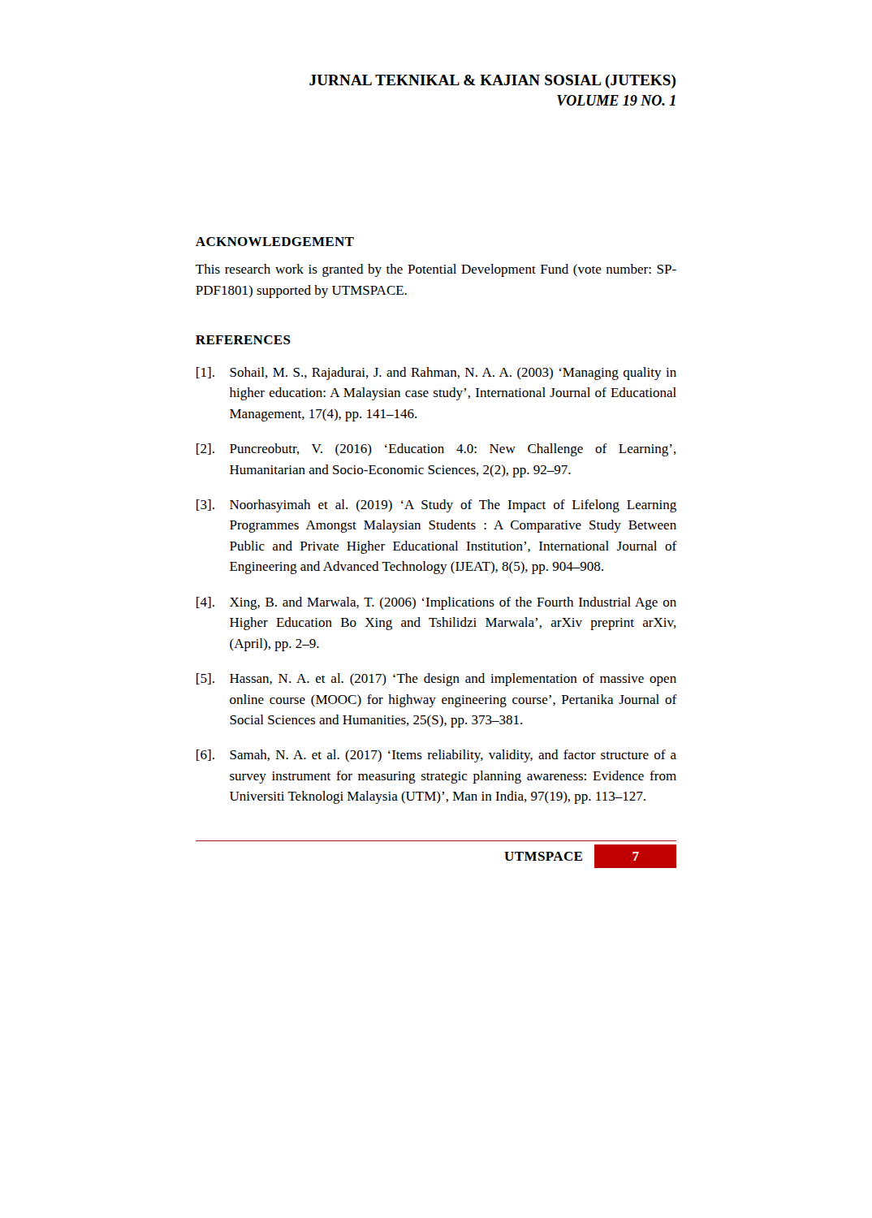JURNAL TEKNIKAL & KAJIAN SOSIAL (JUTEKS)
VOLUME 19 NO. 1
ACKNOWLEDGEMENT
This research work is granted by the Potential Development Fund (vote number: SP-PDF1801) supported by UTMSPACE.
REFERENCES
[1]. Sohail, M. S., Rajadurai, J. and Rahman, N. A. A. (2003) ‘Managing quality in higher education: A Malaysian case study’, International Journal of Educational Management, 17(4), pp. 141–146.
[2]. Puncreobutr, V. (2016) ‘Education 4.0: New Challenge of Learning’, Humanitarian and Socio-Economic Sciences, 2(2), pp. 92–97.
[3]. Noorhasyimah et al. (2019) ‘A Study of The Impact of Lifelong Learning Programmes Amongst Malaysian Students : A Comparative Study Between Public and Private Higher Educational Institution’, International Journal of Engineering and Advanced Technology (IJEAT), 8(5), pp. 904–908.
[4]. Xing, B. and Marwala, T. (2006) ‘Implications of the Fourth Industrial Age on Higher Education Bo Xing and Tshilidzi Marwala’, arXiv preprint arXiv, (April), pp. 2–9.
[5]. Hassan, N. A. et al. (2017) ‘The design and implementation of massive open online course (MOOC) for highway engineering course’, Pertanika Journal of Social Sciences and Humanities, 25(S), pp. 373–381.
[6]. Samah, N. A. et al. (2017) ‘Items reliability, validity, and factor structure of a survey instrument for measuring strategic planning awareness: Evidence from Universiti Teknologi Malaysia (UTM)’, Man in India, 97(19), pp. 113–127.
UTMSPACE
7